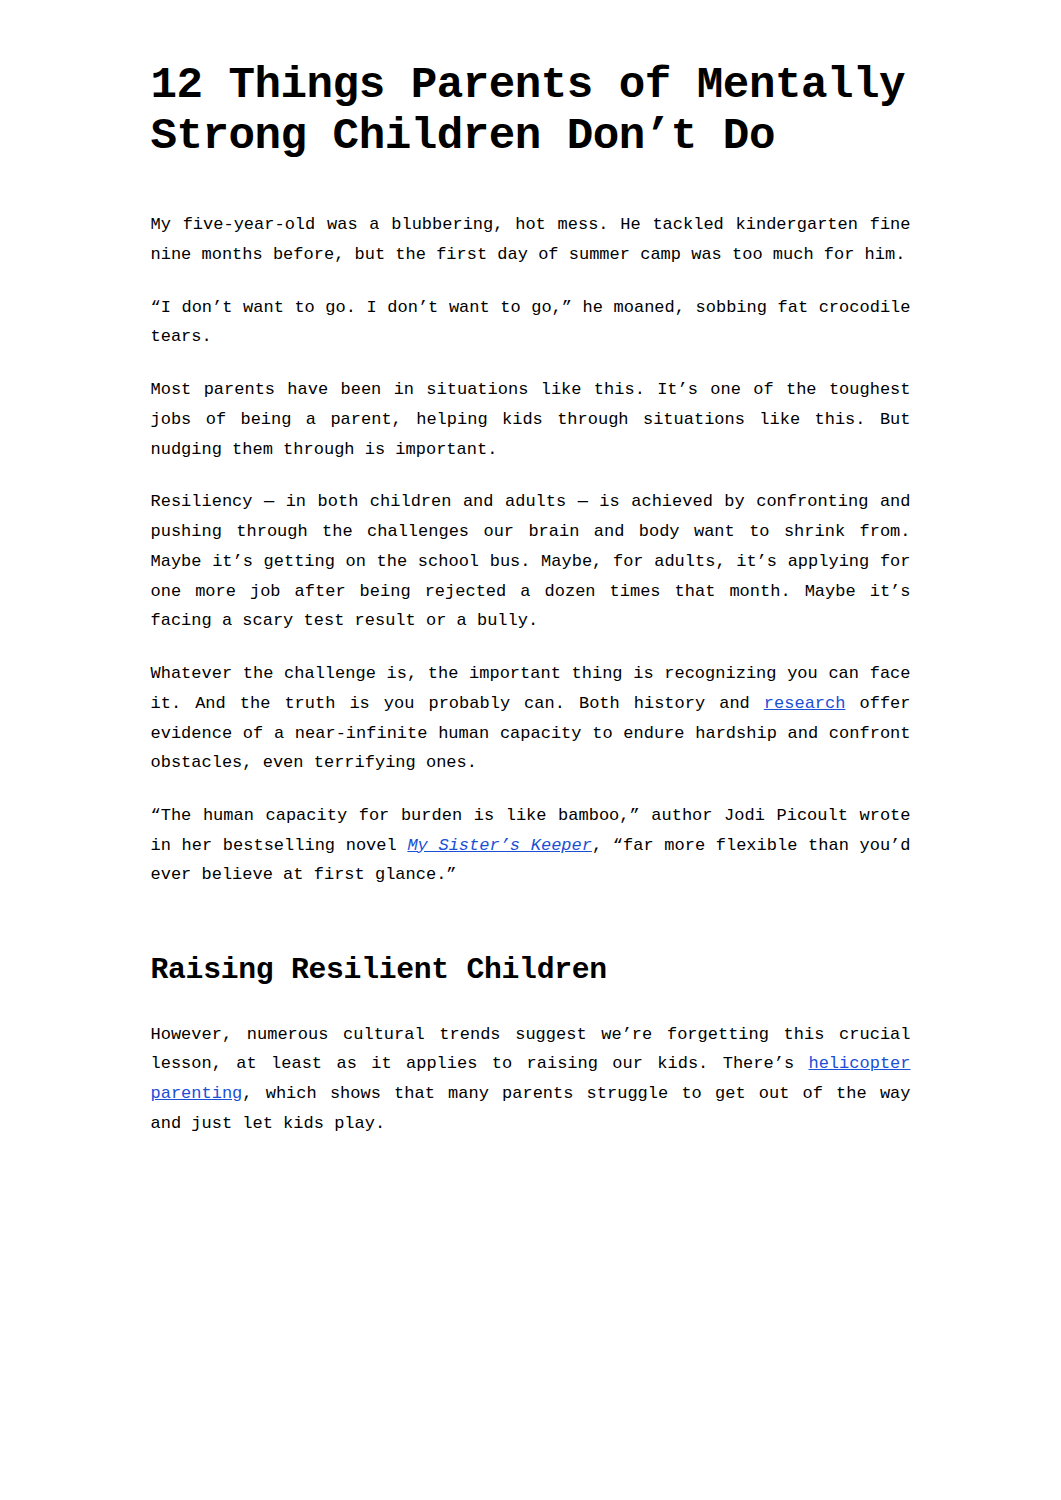12 Things Parents of Mentally Strong Children Don’t Do
My five-year-old was a blubbering, hot mess. He tackled kindergarten fine nine months before, but the first day of summer camp was too much for him.
“I don’t want to go. I don’t want to go,” he moaned, sobbing fat crocodile tears.
Most parents have been in situations like this. It’s one of the toughest jobs of being a parent, helping kids through situations like this. But nudging them through is important.
Resiliency — in both children and adults — is achieved by confronting and pushing through the challenges our brain and body want to shrink from. Maybe it’s getting on the school bus. Maybe, for adults, it’s applying for one more job after being rejected a dozen times that month. Maybe it’s facing a scary test result or a bully.
Whatever the challenge is, the important thing is recognizing you can face it. And the truth is you probably can. Both history and research offer evidence of a near-infinite human capacity to endure hardship and confront obstacles, even terrifying ones.
“The human capacity for burden is like bamboo,” author Jodi Picoult wrote in her bestselling novel My Sister’s Keeper, “far more flexible than you’d ever believe at first glance.”
Raising Resilient Children
However, numerous cultural trends suggest we’re forgetting this crucial lesson, at least as it applies to raising our kids. There’s helicopter parenting, which shows that many parents struggle to get out of the way and just let kids play.